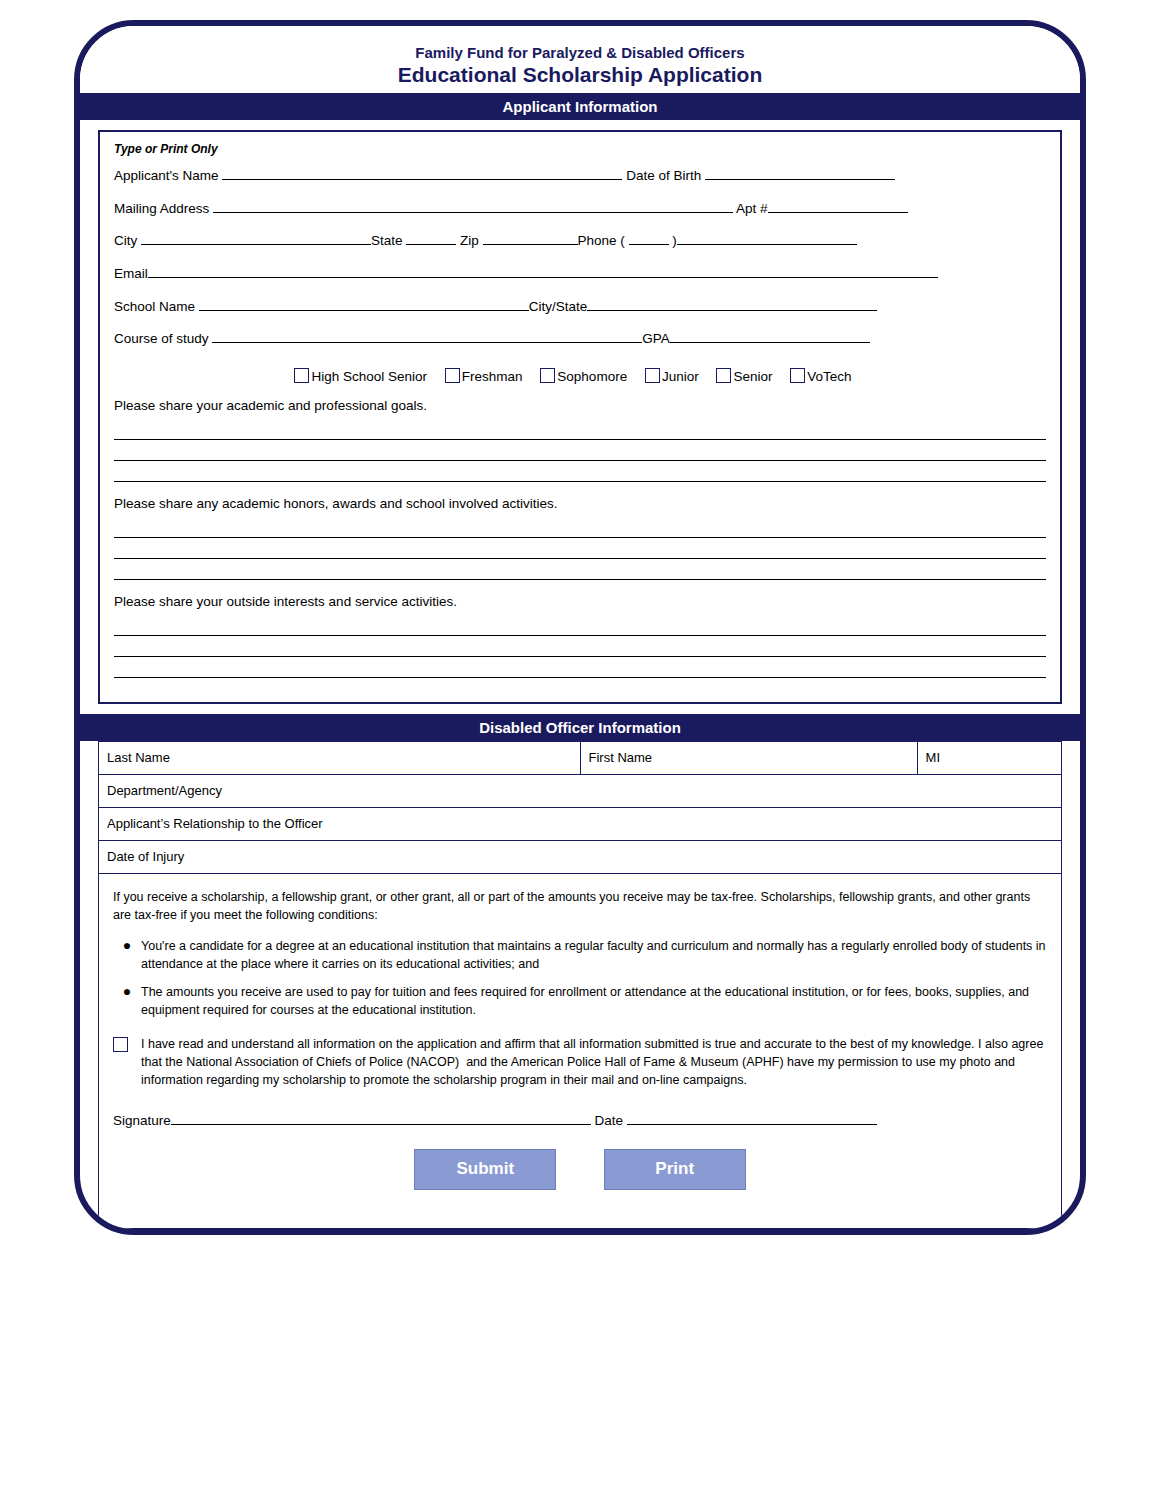Family Fund for Paralyzed & Disabled Officers
Educational Scholarship Application
Applicant Information
Type or Print Only
Applicant's Name Date of Birth
Mailing Address Apt #
City State Zip Phone ( )
Email
School Name City/State
Course of study GPA
High School Senior Freshman Sophomore Junior Senior VoTech
Please share your academic and professional goals.
Please share any academic honors, awards and school involved activities.
Please share your outside interests and service activities.
Disabled Officer Information
| Last Name | First Name | MI |
| Department/Agency |
| Applicant’s Relationship to the Officer |
| Date of Injury |
If you receive a scholarship, a fellowship grant, or other grant, all or part of the amounts you receive may be tax-free. Scholarships, fellowship grants, and other grants are tax-free if you meet the following conditions:
●
You're a candidate for a degree at an educational institution that maintains a regular faculty and curriculum and normally has a regularly enrolled body of students in attendance at the place where it carries on its educational activities; and
●
The amounts you receive are used to pay for tuition and fees required for enrollment or attendance at the educational institution, or for fees, books, supplies, and equipment required for courses at the educational institution.
I have read and understand all information on the application and affirm that all information submitted is true and accurate to the best of my knowledge. I also agree that the National Association of Chiefs of Police (NACOP) and the American Police Hall of Fame & Museum (APHF) have my permission to use my photo and information regarding my scholarship to promote the scholarship program in their mail and on-line campaigns.
Signature Date
Submit Print